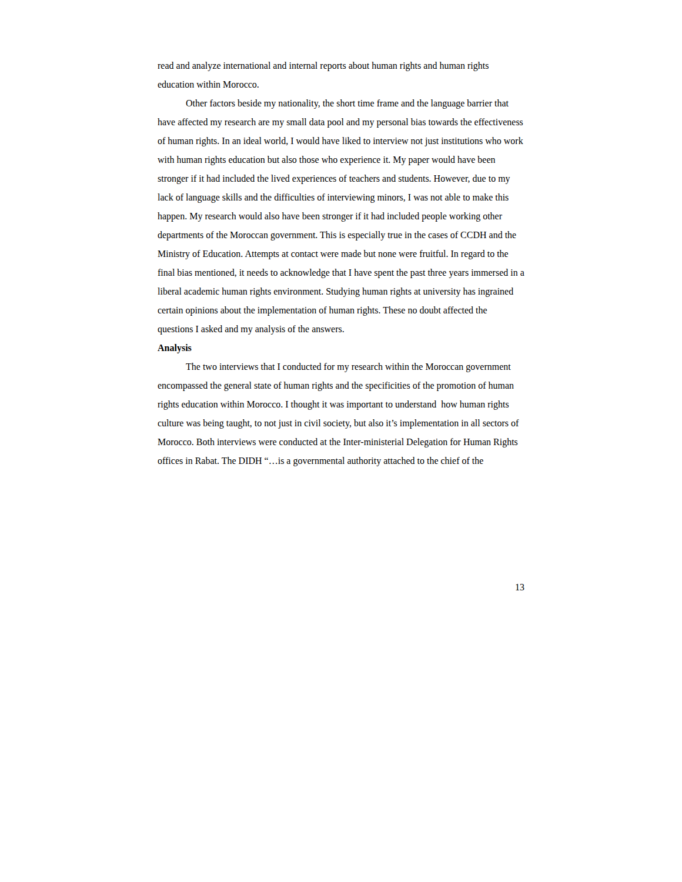read and analyze international and internal reports about human rights and human rights education within Morocco.
Other factors beside my nationality, the short time frame and the language barrier that have affected my research are my small data pool and my personal bias towards the effectiveness of human rights. In an ideal world, I would have liked to interview not just institutions who work with human rights education but also those who experience it. My paper would have been stronger if it had included the lived experiences of teachers and students. However, due to my lack of language skills and the difficulties of interviewing minors, I was not able to make this happen. My research would also have been stronger if it had included people working other departments of the Moroccan government. This is especially true in the cases of CCDH and the Ministry of Education. Attempts at contact were made but none were fruitful. In regard to the final bias mentioned, it needs to acknowledge that I have spent the past three years immersed in a liberal academic human rights environment. Studying human rights at university has ingrained certain opinions about the implementation of human rights. These no doubt affected the questions I asked and my analysis of the answers.
Analysis
The two interviews that I conducted for my research within the Moroccan government encompassed the general state of human rights and the specificities of the promotion of human rights education within Morocco. I thought it was important to understand how human rights culture was being taught, to not just in civil society, but also it’s implementation in all sectors of Morocco. Both interviews were conducted at the Inter-ministerial Delegation for Human Rights offices in Rabat. The DIDH “…is a governmental authority attached to the chief of the
13